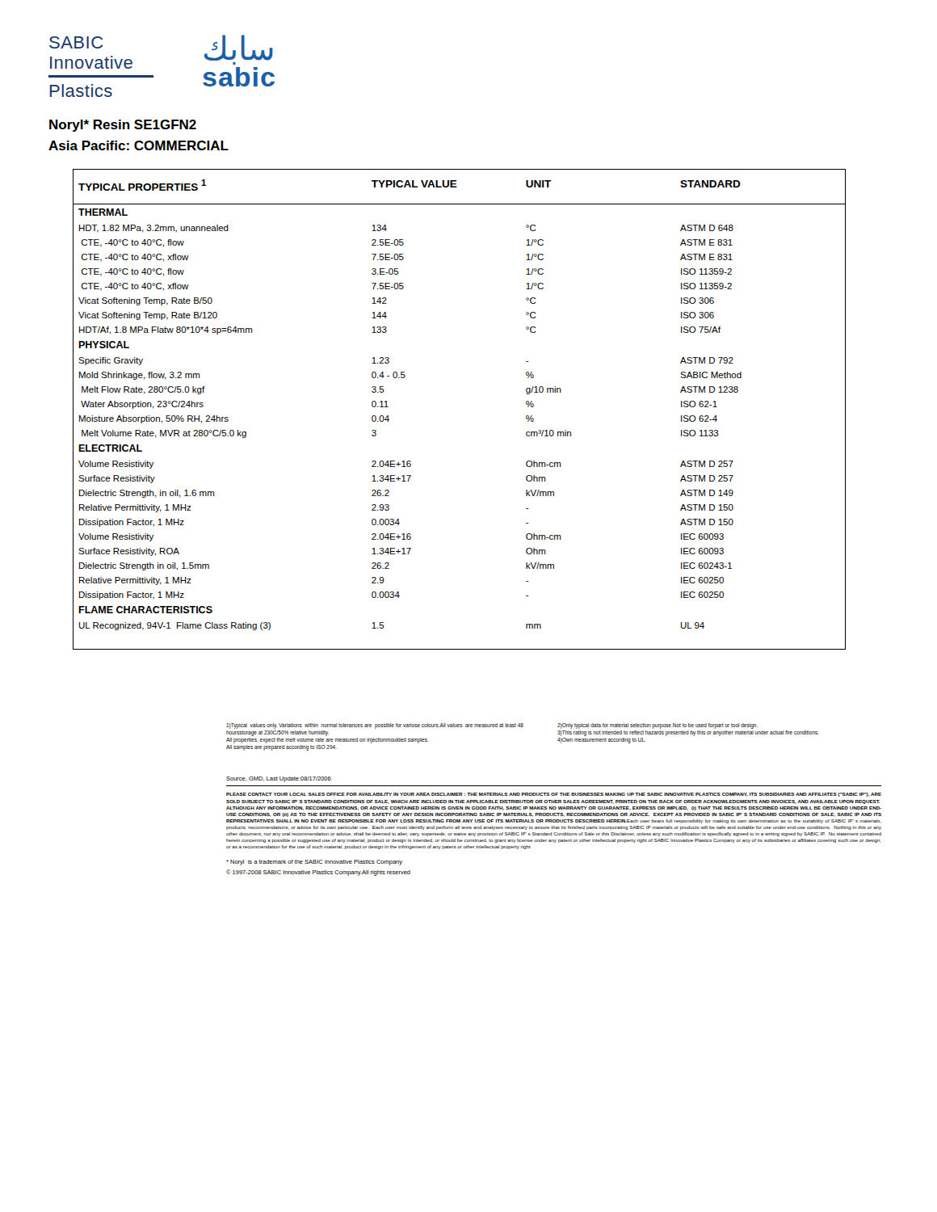SABIC
Innovative
Plastics
سابك
sabic
Noryl* Resin SE1GFN2
Asia Pacific: COMMERCIAL
| TYPICAL PROPERTIES 1 | TYPICAL VALUE | UNIT | STANDARD |
| --- | --- | --- | --- |
| THERMAL |
| HDT, 1.82 MPa, 3.2mm, unannealed | 134 | °C | ASTM D 648 |
| CTE, -40°C to 40°C, flow | 2.5E-05 | 1/°C | ASTM E 831 |
| CTE, -40°C to 40°C, xflow | 7.5E-05 | 1/°C | ASTM E 831 |
| CTE, -40°C to 40°C, flow | 3.E-05 | 1/°C | ISO 11359-2 |
| CTE, -40°C to 40°C, xflow | 7.5E-05 | 1/°C | ISO 11359-2 |
| Vicat Softening Temp, Rate B/50 | 142 | °C | ISO 306 |
| Vicat Softening Temp, Rate B/120 | 144 | °C | ISO 306 |
| HDT/Af, 1.8 MPa Flatw 80*10*4 sp=64mm | 133 | °C | ISO 75/Af |
| PHYSICAL |
| Specific Gravity | 1.23 | - | ASTM D 792 |
| Mold Shrinkage, flow, 3.2 mm | 0.4 - 0.5 | % | SABIC Method |
| Melt Flow Rate, 280°C/5.0 kgf | 3.5 | g/10 min | ASTM D 1238 |
| Water Absorption, 23°C/24hrs | 0.11 | % | ISO 62-1 |
| Moisture Absorption, 50% RH, 24hrs | 0.04 | % | ISO 62-4 |
| Melt Volume Rate, MVR at 280°C/5.0 kg | 3 | cm³/10 min | ISO 1133 |
| ELECTRICAL |
| Volume Resistivity | 2.04E+16 | Ohm-cm | ASTM D 257 |
| Surface Resistivity | 1.34E+17 | Ohm | ASTM D 257 |
| Dielectric Strength, in oil, 1.6 mm | 26.2 | kV/mm | ASTM D 149 |
| Relative Permittivity, 1 MHz | 2.93 | - | ASTM D 150 |
| Dissipation Factor, 1 MHz | 0.0034 | - | ASTM D 150 |
| Volume Resistivity | 2.04E+16 | Ohm-cm | IEC 60093 |
| Surface Resistivity, ROA | 1.34E+17 | Ohm | IEC 60093 |
| Dielectric Strength in oil, 1.5mm | 26.2 | kV/mm | IEC 60243-1 |
| Relative Permittivity, 1 MHz | 2.9 | - | IEC 60250 |
| Dissipation Factor, 1 MHz | 0.0034 | - | IEC 60250 |
| FLAME CHARACTERISTICS |
| UL Recognized, 94V-1 Flame Class Rating (3) | 1.5 | mm | UL 94 |
1)Typical values only. Variations within normal tolerances are possible for variose colours.All values are measured at least 48 hoursstorage at 230C/50% relative humidity.
All properties, expect the melt volume rate are measured on injectionmoulded samples.
All samples are prepared according to ISO 294.
2)Only typical data for material selection purpose.Not to be used forpart or tool design.
3)This rating is not intended to reflect hazards presented by this or anyother material under actual fire conditions.
4)Own measurement according to UL.
Source, GMD, Last Update:08/17/2006
PLEASE CONTACT YOUR LOCAL SALES OFFICE FOR AVAILABILITY IN YOUR AREA DISCLAIMER : THE MATERIALS AND PRODUCTS OF THE BUSINESSES MAKING UP THE SABIC INNOVATIVE PLASTICS COMPANY, ITS SUBSIDIARIES AND AFFILIATES ("SABIC IP"), ARE SOLD SUBJECT TO SABIC IP' S STANDARD CONDITIONS OF SALE, WHICH ARE INCLUDED IN THE APPLICABLE DISTRIBUTOR OR OTHER SALES AGREEMENT, PRINTED ON THE BACK OF ORDER ACKNOWLEDGMENTS AND INVOICES, AND AVAILABLE UPON REQUEST. ALTHOUGH ANY INFORMATION, RECOMMENDATIONS, OR ADVICE CONTAINED HEREIN IS GIVEN IN GOOD FAITH, SABIC IP MAKES NO WARRANTY OR GUARANTEE, EXPRESS OR IMPLIED, (i) THAT THE RESULTS DESCRIBED HEREIN WILL BE OBTAINED UNDER END-USE CONDITIONS, OR (ii) AS TO THE EFFECTIVENESS OR SAFETY OF ANY DESIGN INCORPORATING SABIC IP MATERIALS, PRODUCTS, RECOMMENDATIONS OR ADVICE. EXCEPT AS PROVIDED IN SABIC IP' S STANDARD CONDITIONS OF SALE, SABIC IP AND ITS REPRESENTATIVES SHALL IN NO EVENT BE RESPONSIBLE FOR ANY LOSS RESULTING FROM ANY USE OF ITS MATERIALS OR PRODUCTS DESCRIBED HEREIN. Each user bears full responsibility for making its own determination as to the suitability of SABIC IP' s materials, products, recommendations, or advice for its own particular use. Each user must identify and perform all tests and analyses necessary to assure that its finished parts incorporating SABIC IP materials or products will be safe and suitable for use under end-use conditions. Nothing in this or any other document, nor any oral recommendation or advice, shall be deemed to alter, vary, supersede, or waive any provision of SABIC IP' s Standard Conditions of Sale or this Disclaimer, unless any such modification is specifically agreed to in a writing signed by SABIC IP. No statement contained herein concerning a possible or suggested use of any material, product or design is intended, or should be construed, to grant any license under any patent or other intellectual property right of SABIC Innovative Plastics Company or any of its subsidiaries or affiliates covering such use or design, or as a recommendation for the use of such material, product or design in the infringement of any patent or other intellectual property right
* Noryl is a trademark of the SABIC Innovative Plastics Company
© 1997-2008 SABIC Innovative Plastics Company.All rights reserved